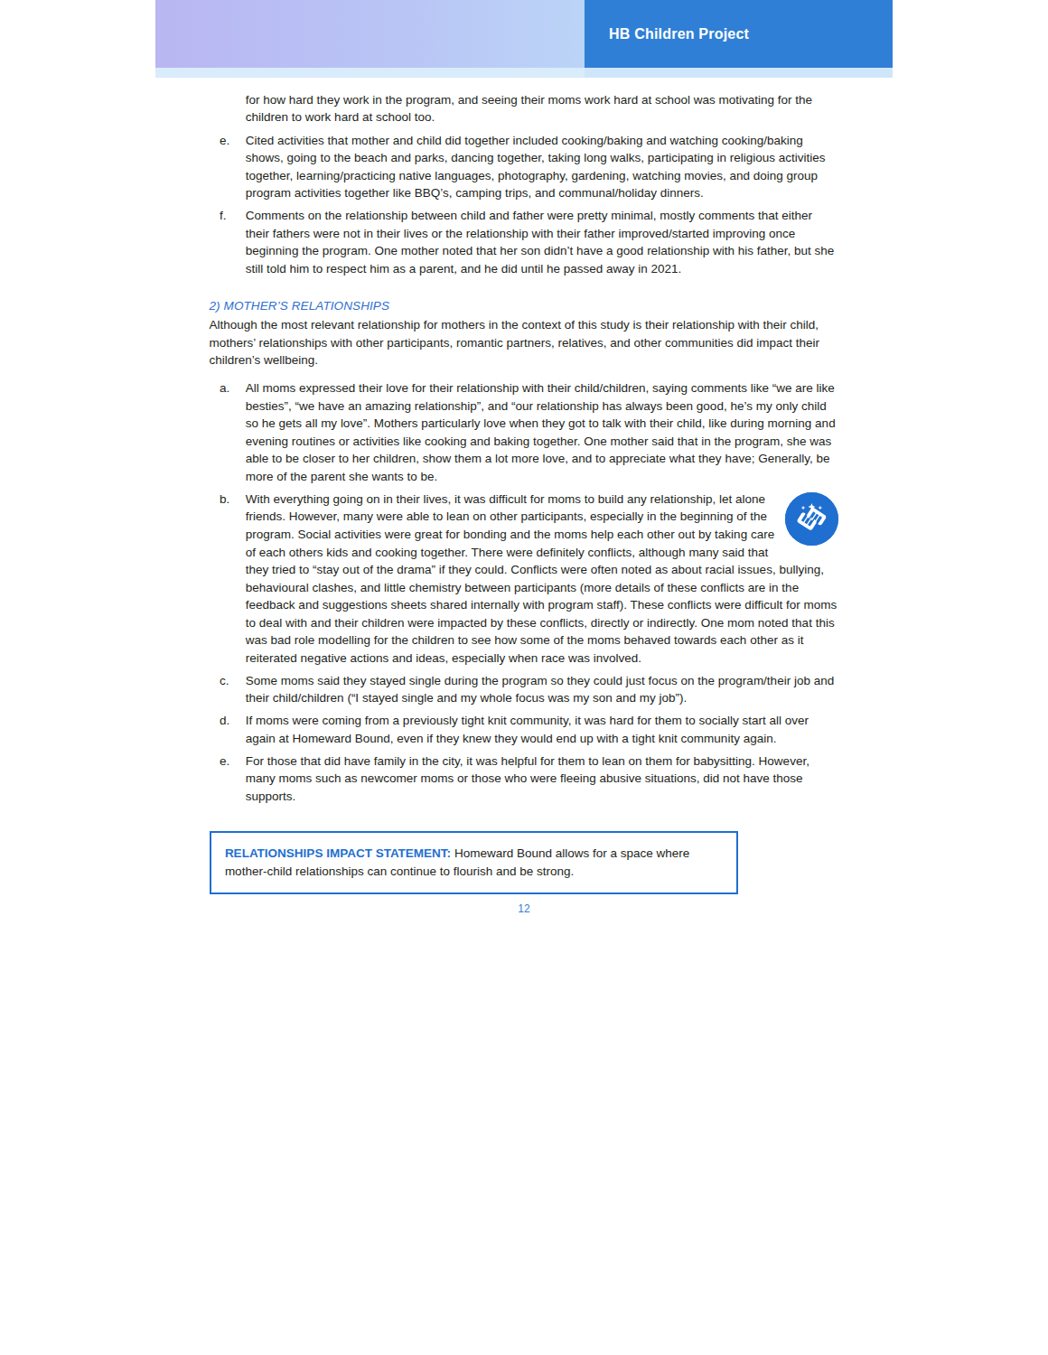HB Children Project
for how hard they work in the program, and seeing their moms work hard at school was motivating for the children to work hard at school too.
Cited activities that mother and child did together included cooking/baking and watching cooking/baking shows, going to the beach and parks, dancing together, taking long walks, participating in religious activities together, learning/practicing native languages, photography, gardening, watching movies, and doing group program activities together like BBQ’s, camping trips, and communal/holiday dinners.
Comments on the relationship between child and father were pretty minimal, mostly comments that either their fathers were not in their lives or the relationship with their father improved/started improving once beginning the program. One mother noted that her son didn’t have a good relationship with his father, but she still told him to respect him as a parent, and he did until he passed away in 2021.
2) MOTHER’S RELATIONSHIPS
Although the most relevant relationship for mothers in the context of this study is their relationship with their child, mothers’ relationships with other participants, romantic partners, relatives, and other communities did impact their children’s wellbeing.
All moms expressed their love for their relationship with their child/children, saying comments like “we are like besties”, “we have an amazing relationship”, and “our relationship has always been good, he’s my only child so he gets all my love”. Mothers particularly love when they got to talk with their child, like during morning and evening routines or activities like cooking and baking together. One mother said that in the program, she was able to be closer to her children, show them a lot more love, and to appreciate what they have; Generally, be more of the parent she wants to be.
With everything going on in their lives, it was difficult for moms to build any relationship, let alone friends. However, many were able to lean on other participants, especially in the beginning of the program. Social activities were great for bonding and the moms help each other out by taking care of each others kids and cooking together. There were definitely conflicts, although many said that they tried to “stay out of the drama” if they could. Conflicts were often noted as about racial issues, bullying, behavioural clashes, and little chemistry between participants (more details of these conflicts are in the feedback and suggestions sheets shared internally with program staff). These conflicts were difficult for moms to deal with and their children were impacted by these conflicts, directly or indirectly. One mom noted that this was bad role modelling for the children to see how some of the moms behaved towards each other as it reiterated negative actions and ideas, especially when race was involved.
Some moms said they stayed single during the program so they could just focus on the program/their job and their child/children (“I stayed single and my whole focus was my son and my job”).
If moms were coming from a previously tight knit community, it was hard for them to socially start all over again at Homeward Bound, even if they knew they would end up with a tight knit community again.
For those that did have family in the city, it was helpful for them to lean on them for babysitting. However, many moms such as newcomer moms or those who were fleeing abusive situations, did not have those supports.
RELATIONSHIPS IMPACT STATEMENT: Homeward Bound allows for a space where mother-child relationships can continue to flourish and be strong.
12